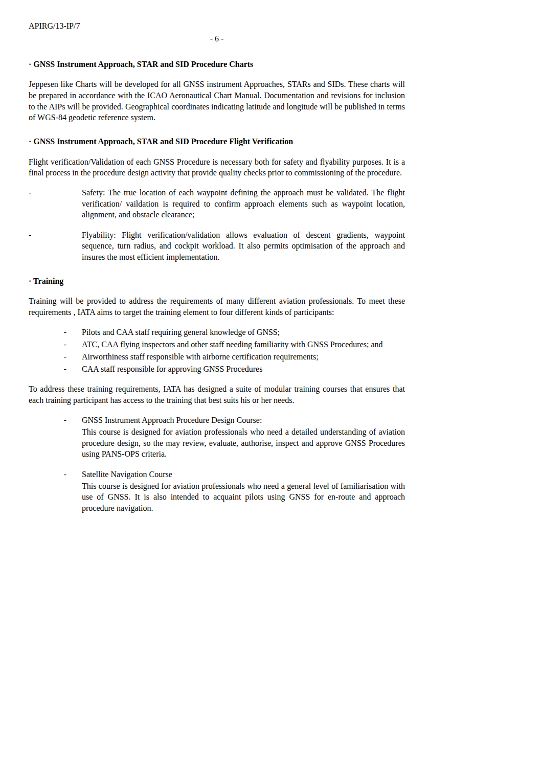APIRG/13-IP/7
- 6 -
· GNSS Instrument Approach, STAR and SID Procedure Charts
Jeppesen like Charts will be developed for all GNSS instrument Approaches, STARs and SIDs. These charts will be prepared in accordance with the ICAO Aeronautical Chart Manual. Documentation and revisions for inclusion to the AIPs will be provided. Geographical coordinates indicating latitude and longitude will be published in terms of WGS-84 geodetic reference system.
· GNSS Instrument Approach, STAR and SID Procedure Flight Verification
Flight verification/Validation of each GNSS Procedure is necessary both for safety and flyability purposes. It is a final process in the procedure design activity that provide quality checks prior to commissioning of the procedure.
-
Safety: The true location of each waypoint defining the approach must be validated. The flight verification/ vaildation is required to confirm approach elements such as waypoint location, alignment, and obstacle clearance;
-
Flyability: Flight verification/validation allows evaluation of descent gradients, waypoint sequence, turn radius, and cockpit workload. It also permits optimisation of the approach and insures the most efficient implementation.
· Training
Training will be provided to address the requirements of many different aviation professionals. To meet these requirements , IATA aims to target the training element to four different kinds of participants:
Pilots and CAA staff requiring general knowledge of GNSS;
ATC, CAA flying inspectors and other staff needing familiarity with GNSS Procedures; and
Airworthiness staff responsible with airborne certification requirements;
CAA staff responsible for approving GNSS Procedures
To address these training requirements, IATA has designed a suite of modular training courses that ensures that each training participant has access to the training that best suits his or her needs.
GNSS Instrument Approach Procedure Design Course: This course is designed for aviation professionals who need a detailed understanding of aviation procedure design, so the may review, evaluate, authorise, inspect and approve GNSS Procedures using PANS-OPS criteria.
Satellite Navigation Course This course is designed for aviation professionals who need a general level of familiarisation with use of GNSS. It is also intended to acquaint pilots using GNSS for en-route and approach procedure navigation.